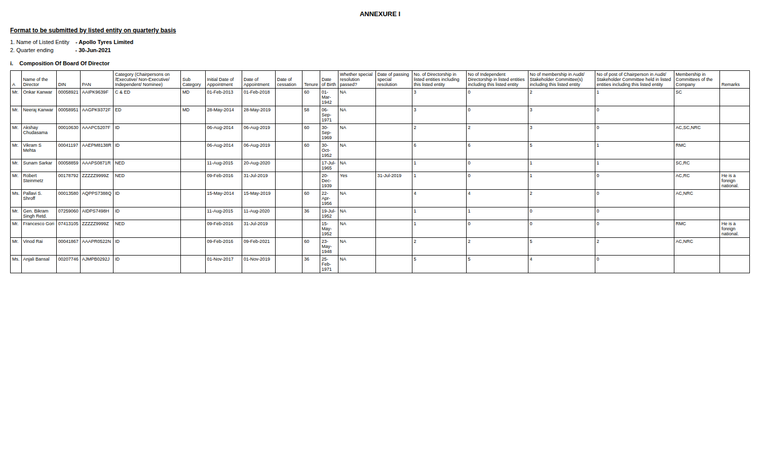ANNEXURE I
Format to be submitted by listed entity on quarterly basis
1. Name of Listed Entity - Apollo Tyres Limited
2. Quarter ending - 30-Jun-2021
i. Composition Of Board Of Director
| A | Name of the Director | DIN | PAN | Category (Chairpersons on /Executive/ Non-Executive/ Independent/ Nominee) | Sub Category | Initial Date of Appointment | Date of Appointment | Date of cessation | Tenure | Date of Birth | Whether special resolution passed? | Date of passing special resolution | No. of Directorship in listed entities including this listed entity | No of Independent Directorship in listed entities including this listed entity | No of membership in Audit/ Stakeholder Committee(s) including this listed entity | No of post of Chairperson in Audit/ Stakeholder Committee held in listed entities including this listed entity | Membership in Committees of the Company | Remarks |
| --- | --- | --- | --- | --- | --- | --- | --- | --- | --- | --- | --- | --- | --- | --- | --- | --- | --- | --- |
| Mr. | Onkar Kanwar | 00058921 | AAIPK9639F | C & ED | MD | 01-Feb-2013 | 01-Feb-2018 | | 60 | 01-Mar-1942 | NA | | 3 | 0 | 2 | 1 | SC | |
| Mr. | Neeraj Kanwar | 00058951 | AAGPK9372F | ED | MD | 28-May-2014 | 28-May-2019 | | 58 | 06-Sep-1971 | NA | | 3 | 0 | 3 | 0 | | |
| Mr. | Akshay Chudasama | 00010630 | AAAPC5207F | ID | | 06-Aug-2014 | 06-Aug-2019 | | 60 | 30-Sep-1969 | NA | | 2 | 2 | 3 | 0 | AC,SC,NRC | |
| Mr. | Vikram S Mehta | 00041197 | AAEPM8138R | ID | | 06-Aug-2014 | 06-Aug-2019 | | 60 | 30-Oct-1952 | NA | | 6 | 6 | 5 | 1 | RMC | |
| Mr. | Sunam Sarkar | 00058859 | AAAPS0871R | NED | | 11-Aug-2015 | 20-Aug-2020 | | | 17-Jul-1965 | NA | | 1 | 0 | 1 | 1 | SC,RC | |
| Mr. | Robert Steinmetz | 00178792 | ZZZZZ9999Z | NED | | 09-Feb-2016 | 31-Jul-2019 | | | 20-Dec-1939 | Yes | 31-Jul-2019 | 1 | 0 | 1 | 0 | AC,RC | He is a foreign national. |
| Ms. | Pallavi S. Shroff | 00013580 | AQPPS7388Q | ID | | 15-May-2014 | 15-May-2019 | | 60 | 22-Apr-1956 | NA | | 4 | 4 | 2 | 0 | AC,NRC | |
| Mr. | Gen. Bikram Singh Retd. | 07259060 | AIDPS7498H | ID | | 11-Aug-2015 | 11-Aug-2020 | | 36 | 19-Jul-1952 | NA | | 1 | 1 | 0 | 0 | | |
| Mr. | Francesco Gori | 07413105 | ZZZZZ9999Z | NED | | 09-Feb-2016 | 31-Jul-2019 | | | 15-May-1952 | NA | | 1 | 0 | 0 | 0 | RMC | He is a foreign national. |
| Mr. | Vinod Rai | 00041867 | AAAPR0522N | ID | | 09-Feb-2016 | 09-Feb-2021 | | 60 | 23-May-1948 | NA | | 2 | 2 | 5 | 2 | AC,NRC | |
| Ms. | Anjali Bansal | 00207746 | AJMPB0292J | ID | | 01-Nov-2017 | 01-Nov-2019 | | 36 | 25-Feb-1971 | NA | | 5 | 5 | 4 | 0 | | |